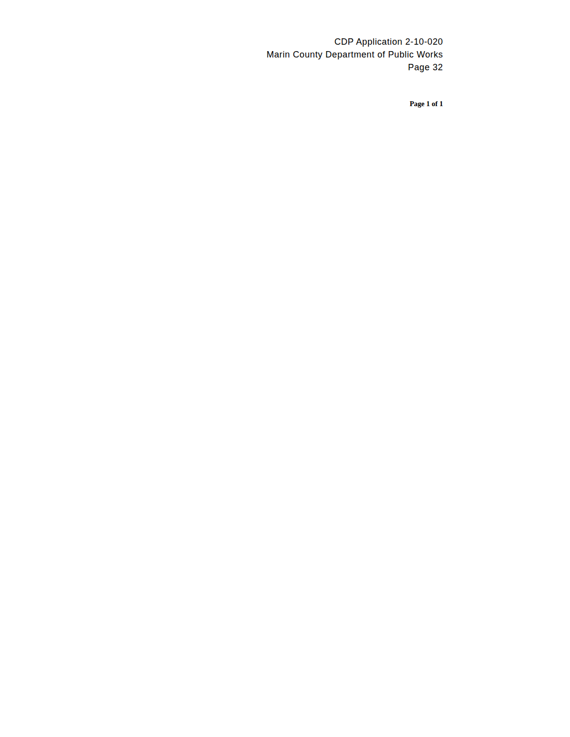CDP Application 2-10-020
Marin County Department of Public Works
Page 32
Page 1 of 1